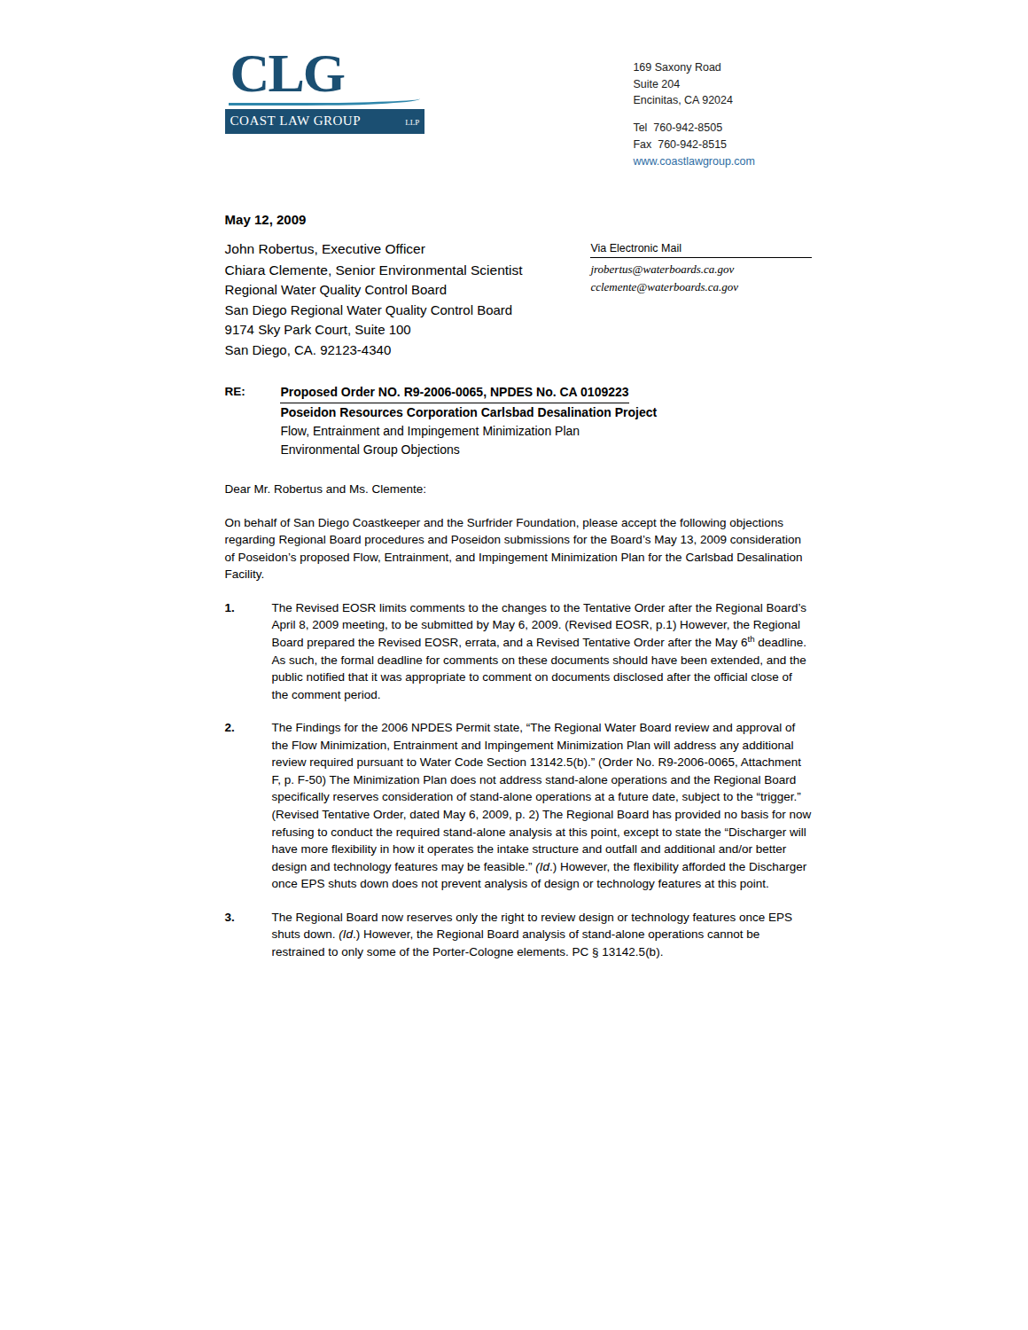CLG
Coast Law Group LLP
169 Saxony Road
Suite 204
Encinitas, CA 92024
Tel 760-942-8505
Fax 760-942-8515
www.coastlawgroup.com
May 12, 2009
John Robertus, Executive Officer
Chiara Clemente, Senior Environmental Scientist
Regional Water Quality Control Board
San Diego Regional Water Quality Control Board
9174 Sky Park Court, Suite 100
San Diego, CA. 92123-4340
Via Electronic Mail
jrobertus@waterboards.ca.gov
cclemente@waterboards.ca.gov
RE:
Proposed Order NO. R9-2006-0065, NPDES No. CA 0109223
Poseidon Resources Corporation Carlsbad Desalination Project
Flow, Entrainment and Impingement Minimization Plan
Environmental Group Objections
Dear Mr. Robertus and Ms. Clemente:
On behalf of San Diego Coastkeeper and the Surfrider Foundation, please accept the following objections regarding Regional Board procedures and Poseidon submissions for the Board’s May 13, 2009 consideration of Poseidon’s proposed Flow, Entrainment, and Impingement Minimization Plan for the Carlsbad Desalination Facility.
1.
The Revised EOSR limits comments to the changes to the Tentative Order after the Regional Board’s April 8, 2009 meeting, to be submitted by May 6, 2009. (Revised EOSR, p.1) However, the Regional Board prepared the Revised EOSR, errata, and a Revised Tentative Order after the May 6th deadline. As such, the formal deadline for comments on these documents should have been extended, and the public notified that it was appropriate to comment on documents disclosed after the official close of the comment period.
2.
The Findings for the 2006 NPDES Permit state, “The Regional Water Board review and approval of the Flow Minimization, Entrainment and Impingement Minimization Plan will address any additional review required pursuant to Water Code Section 13142.5(b).” (Order No. R9-2006-0065, Attachment F, p. F-50) The Minimization Plan does not address stand-alone operations and the Regional Board specifically reserves consideration of stand-alone operations at a future date, subject to the “trigger.” (Revised Tentative Order, dated May 6, 2009, p. 2) The Regional Board has provided no basis for now refusing to conduct the required stand-alone analysis at this point, except to state the “Discharger will have more flexibility in how it operates the intake structure and outfall and additional and/or better design and technology features may be feasible.” (Id.) However, the flexibility afforded the Discharger once EPS shuts down does not prevent analysis of design or technology features at this point.
3.
The Regional Board now reserves only the right to review design or technology features once EPS shuts down. (Id.) However, the Regional Board analysis of stand-alone operations cannot be restrained to only some of the Porter-Cologne elements. PC § 13142.5(b).